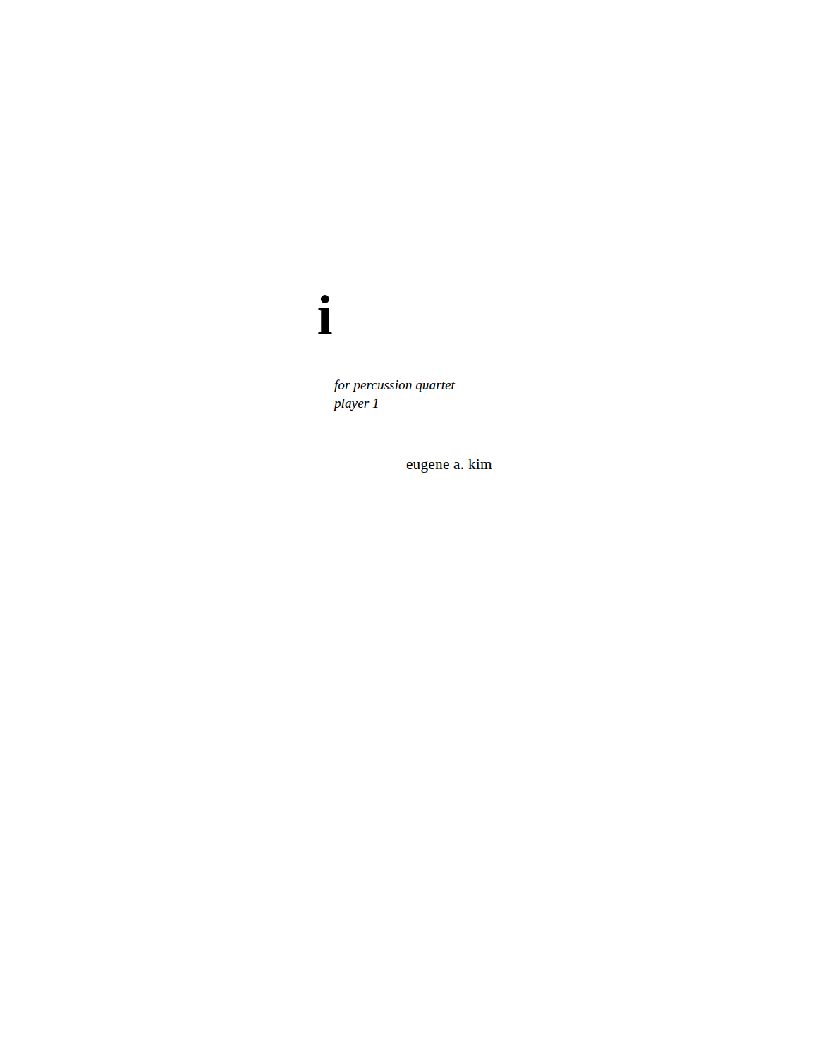i
for percussion quartet
player 1
eugene a. kim